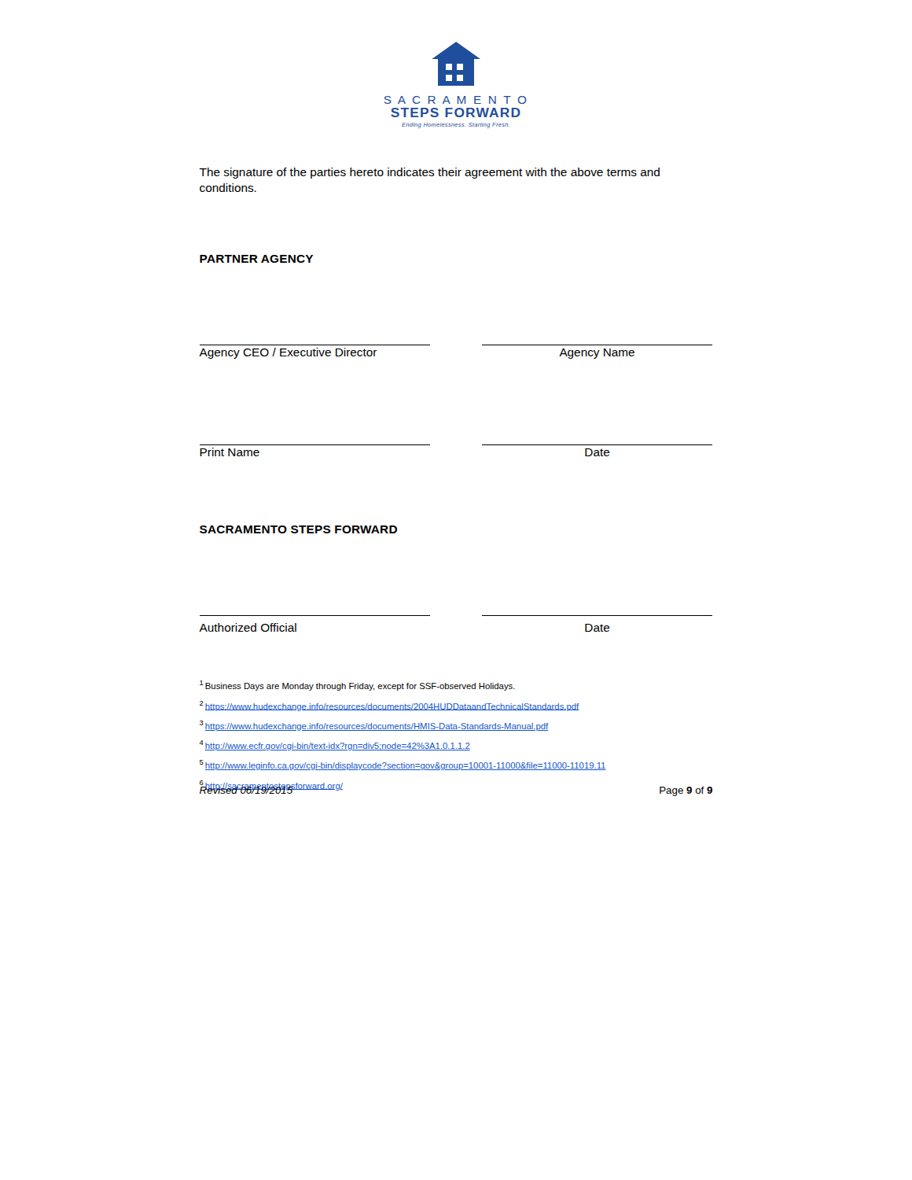S A C R A M E N T O
STEPS FORWARD
Ending Homelessness. Starting Fresh.
The signature of the parties hereto indicates their agreement with the above terms and conditions.
PARTNER AGENCY
| Agency CEO / Executive Director | | Agency Name |
| Print Name | | Date |
SACRAMENTO STEPS FORWARD
| Authorized Official | | Date |
1 Business Days are Monday through Friday, except for SSF-observed Holidays.
2 https://www.hudexchange.info/resources/documents/2004HUDDataandTechnicalStandards.pdf
3 https://www.hudexchange.info/resources/documents/HMIS-Data-Standards-Manual.pdf
4 http://www.ecfr.gov/cgi-bin/text-idx?rgn=div5;node=42%3A1.0.1.1.2
5 http://www.leginfo.ca.gov/cgi-bin/displaycode?section=gov&group=10001-11000&file=11000-11019.11
6 http://sacramentostepsforward.org/
Revised 06/19/2015 Page 9 of 9